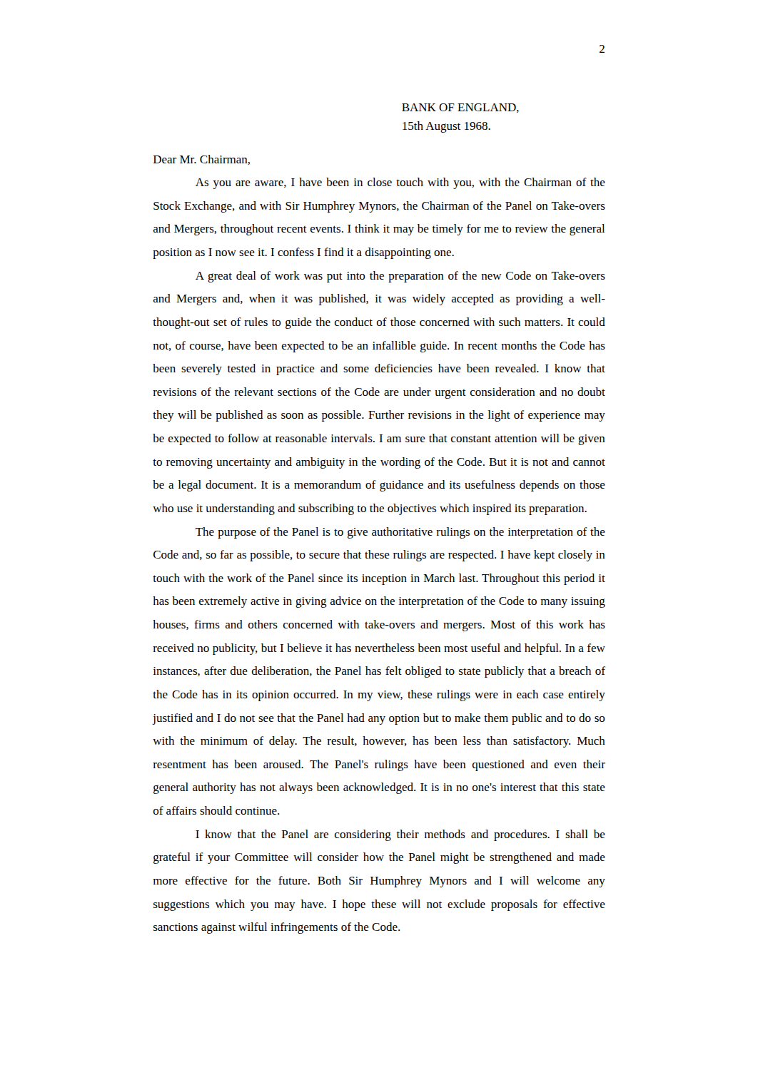2
BANK OF ENGLAND,
15th August 1968.
Dear Mr. Chairman,
As you are aware, I have been in close touch with you, with the Chairman of the Stock Exchange, and with Sir Humphrey Mynors, the Chairman of the Panel on Take-overs and Mergers, throughout recent events. I think it may be timely for me to review the general position as I now see it. I confess I find it a disappointing one.
A great deal of work was put into the preparation of the new Code on Take-overs and Mergers and, when it was published, it was widely accepted as providing a well-thought-out set of rules to guide the conduct of those concerned with such matters. It could not, of course, have been expected to be an infallible guide. In recent months the Code has been severely tested in practice and some deficiencies have been revealed. I know that revisions of the relevant sections of the Code are under urgent consideration and no doubt they will be published as soon as possible. Further revisions in the light of experience may be expected to follow at reasonable intervals. I am sure that constant attention will be given to removing uncertainty and ambiguity in the wording of the Code. But it is not and cannot be a legal document. It is a memorandum of guidance and its usefulness depends on those who use it understanding and subscribing to the objectives which inspired its preparation.
The purpose of the Panel is to give authoritative rulings on the interpretation of the Code and, so far as possible, to secure that these rulings are respected. I have kept closely in touch with the work of the Panel since its inception in March last. Throughout this period it has been extremely active in giving advice on the interpretation of the Code to many issuing houses, firms and others concerned with take-overs and mergers. Most of this work has received no publicity, but I believe it has nevertheless been most useful and helpful. In a few instances, after due deliberation, the Panel has felt obliged to state publicly that a breach of the Code has in its opinion occurred. In my view, these rulings were in each case entirely justified and I do not see that the Panel had any option but to make them public and to do so with the minimum of delay. The result, however, has been less than satisfactory. Much resentment has been aroused. The Panel's rulings have been questioned and even their general authority has not always been acknowledged. It is in no one's interest that this state of affairs should continue.
I know that the Panel are considering their methods and procedures. I shall be grateful if your Committee will consider how the Panel might be strengthened and made more effective for the future. Both Sir Humphrey Mynors and I will welcome any suggestions which you may have. I hope these will not exclude proposals for effective sanctions against wilful infringements of the Code.